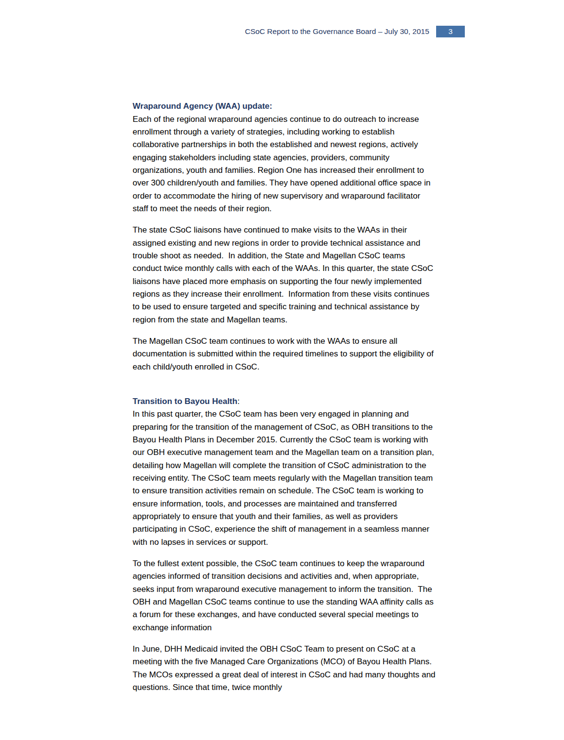CSoC Report to the Governance Board – July 30, 2015
3
Wraparound Agency (WAA) update:
Each of the regional wraparound agencies continue to do outreach to increase enrollment through a variety of strategies, including working to establish collaborative partnerships in both the established and newest regions, actively engaging stakeholders including state agencies, providers, community organizations, youth and families. Region One has increased their enrollment to over 300 children/youth and families. They have opened additional office space in order to accommodate the hiring of new supervisory and wraparound facilitator staff to meet the needs of their region.
The state CSoC liaisons have continued to make visits to the WAAs in their assigned existing and new regions in order to provide technical assistance and trouble shoot as needed. In addition, the State and Magellan CSoC teams conduct twice monthly calls with each of the WAAs. In this quarter, the state CSoC liaisons have placed more emphasis on supporting the four newly implemented regions as they increase their enrollment. Information from these visits continues to be used to ensure targeted and specific training and technical assistance by region from the state and Magellan teams.
The Magellan CSoC team continues to work with the WAAs to ensure all documentation is submitted within the required timelines to support the eligibility of each child/youth enrolled in CSoC.
Transition to Bayou Health
:
In this past quarter, the CSoC team has been very engaged in planning and preparing for the transition of the management of CSoC, as OBH transitions to the Bayou Health Plans in December 2015. Currently the CSoC team is working with our OBH executive management team and the Magellan team on a transition plan, detailing how Magellan will complete the transition of CSoC administration to the receiving entity. The CSoC team meets regularly with the Magellan transition team to ensure transition activities remain on schedule. The CSoC team is working to ensure information, tools, and processes are maintained and transferred appropriately to ensure that youth and their families, as well as providers participating in CSoC, experience the shift of management in a seamless manner with no lapses in services or support.
To the fullest extent possible, the CSoC team continues to keep the wraparound agencies informed of transition decisions and activities and, when appropriate, seeks input from wraparound executive management to inform the transition. The OBH and Magellan CSoC teams continue to use the standing WAA affinity calls as a forum for these exchanges, and have conducted several special meetings to exchange information
In June, DHH Medicaid invited the OBH CSoC Team to present on CSoC at a meeting with the five Managed Care Organizations (MCO) of Bayou Health Plans. The MCOs expressed a great deal of interest in CSoC and had many thoughts and questions. Since that time, twice monthly